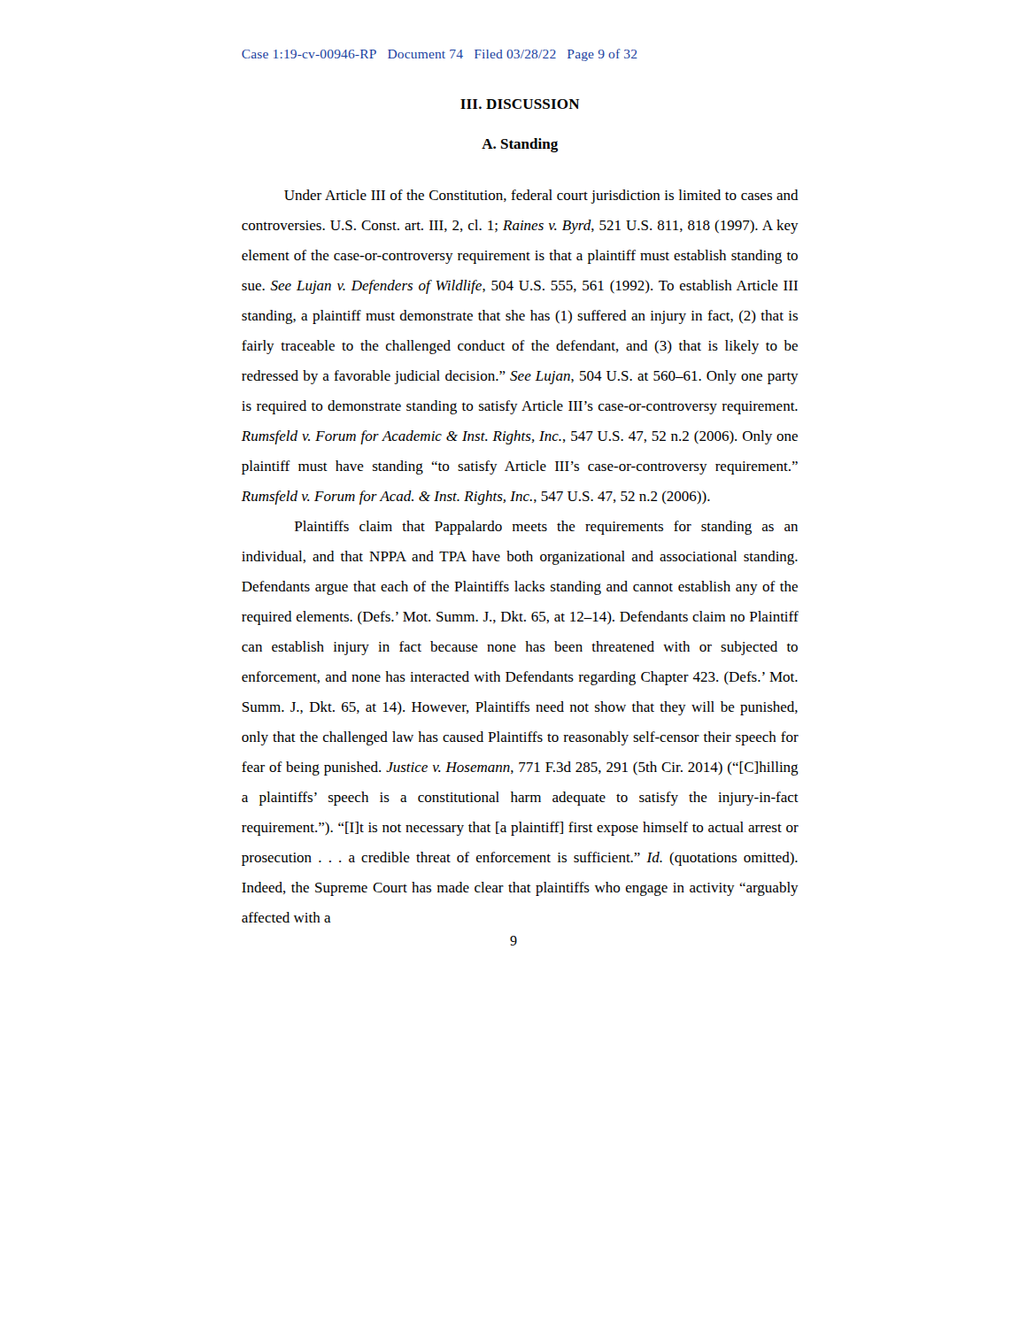Case 1:19-cv-00946-RP Document 74 Filed 03/28/22 Page 9 of 32
III. DISCUSSION
A. Standing
Under Article III of the Constitution, federal court jurisdiction is limited to cases and controversies. U.S. Const. art. III, 2, cl. 1; Raines v. Byrd, 521 U.S. 811, 818 (1997). A key element of the case-or-controversy requirement is that a plaintiff must establish standing to sue. See Lujan v. Defenders of Wildlife, 504 U.S. 555, 561 (1992). To establish Article III standing, a plaintiff must demonstrate that she has (1) suffered an injury in fact, (2) that is fairly traceable to the challenged conduct of the defendant, and (3) that is likely to be redressed by a favorable judicial decision.” See Lujan, 504 U.S. at 560–61. Only one party is required to demonstrate standing to satisfy Article III’s case-or-controversy requirement. Rumsfeld v. Forum for Academic & Inst. Rights, Inc., 547 U.S. 47, 52 n.2 (2006). Only one plaintiff must have standing “to satisfy Article III’s case-or-controversy requirement.” Rumsfeld v. Forum for Acad. & Inst. Rights, Inc., 547 U.S. 47, 52 n.2 (2006)).
Plaintiffs claim that Pappalardo meets the requirements for standing as an individual, and that NPPA and TPA have both organizational and associational standing. Defendants argue that each of the Plaintiffs lacks standing and cannot establish any of the required elements. (Defs.’ Mot. Summ. J., Dkt. 65, at 12–14). Defendants claim no Plaintiff can establish injury in fact because none has been threatened with or subjected to enforcement, and none has interacted with Defendants regarding Chapter 423. (Defs.’ Mot. Summ. J., Dkt. 65, at 14). However, Plaintiffs need not show that they will be punished, only that the challenged law has caused Plaintiffs to reasonably self-censor their speech for fear of being punished. Justice v. Hosemann, 771 F.3d 285, 291 (5th Cir. 2014) (“[C]hilling a plaintiffs’ speech is a constitutional harm adequate to satisfy the injury-in-fact requirement.”). “[I]t is not necessary that [a plaintiff] first expose himself to actual arrest or prosecution . . . a credible threat of enforcement is sufficient.” Id. (quotations omitted). Indeed, the Supreme Court has made clear that plaintiffs who engage in activity “arguably affected with a
9